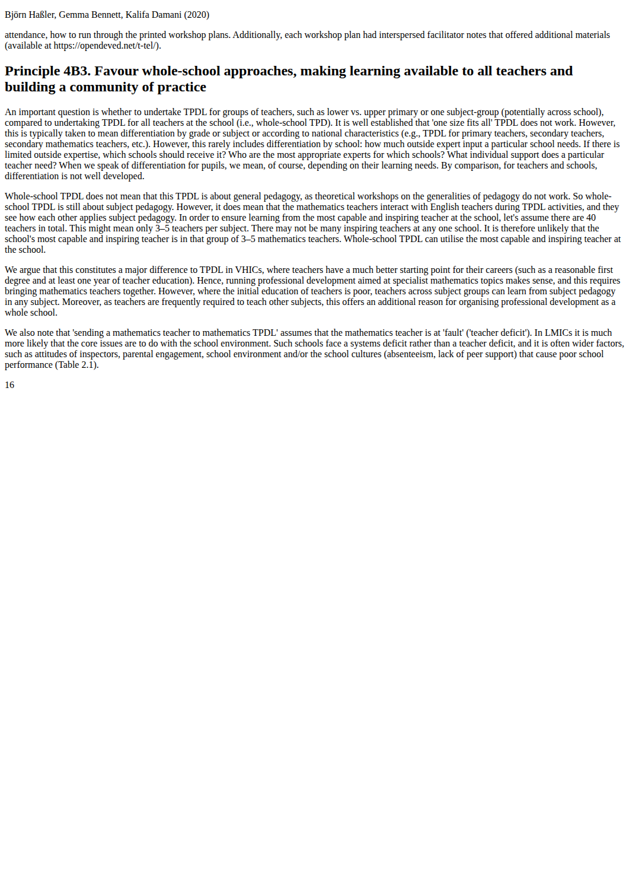Björn Haßler, Gemma Bennett, Kalifa Damani (2020)
attendance, how to run through the printed workshop plans. Additionally, each workshop plan had interspersed facilitator notes that offered additional materials (available at https://opendeved.net/t-tel/).
Principle 4B3. Favour whole-school approaches, making learning available to all teachers and building a community of practice
An important question is whether to undertake TPDL for groups of teachers, such as lower vs. upper primary or one subject-group (potentially across school), compared to undertaking TPDL for all teachers at the school (i.e., whole-school TPD). It is well established that 'one size fits all' TPDL does not work. However, this is typically taken to mean differentiation by grade or subject or according to national characteristics (e.g., TPDL for primary teachers, secondary teachers, secondary mathematics teachers, etc.). However, this rarely includes differentiation by school: how much outside expert input a particular school needs. If there is limited outside expertise, which schools should receive it? Who are the most appropriate experts for which schools? What individual support does a particular teacher need? When we speak of differentiation for pupils, we mean, of course, depending on their learning needs. By comparison, for teachers and schools, differentiation is not well developed.
Whole-school TPDL does not mean that this TPDL is about general pedagogy, as theoretical workshops on the generalities of pedagogy do not work. So whole-school TPDL is still about subject pedagogy. However, it does mean that the mathematics teachers interact with English teachers during TPDL activities, and they see how each other applies subject pedagogy. In order to ensure learning from the most capable and inspiring teacher at the school, let's assume there are 40 teachers in total. This might mean only 3–5 teachers per subject. There may not be many inspiring teachers at any one school. It is therefore unlikely that the school's most capable and inspiring teacher is in that group of 3–5 mathematics teachers. Whole-school TPDL can utilise the most capable and inspiring teacher at the school.
We argue that this constitutes a major difference to TPDL in VHICs, where teachers have a much better starting point for their careers (such as a reasonable first degree and at least one year of teacher education). Hence, running professional development aimed at specialist mathematics topics makes sense, and this requires bringing mathematics teachers together. However, where the initial education of teachers is poor, teachers across subject groups can learn from subject pedagogy in any subject. Moreover, as teachers are frequently required to teach other subjects, this offers an additional reason for organising professional development as a whole school.
We also note that 'sending a mathematics teacher to mathematics TPDL' assumes that the mathematics teacher is at 'fault' ('teacher deficit'). In LMICs it is much more likely that the core issues are to do with the school environment. Such schools face a systems deficit rather than a teacher deficit, and it is often wider factors, such as attitudes of inspectors, parental engagement, school environment and/or the school cultures (absenteeism, lack of peer support) that cause poor school performance (Table 2.1).
16